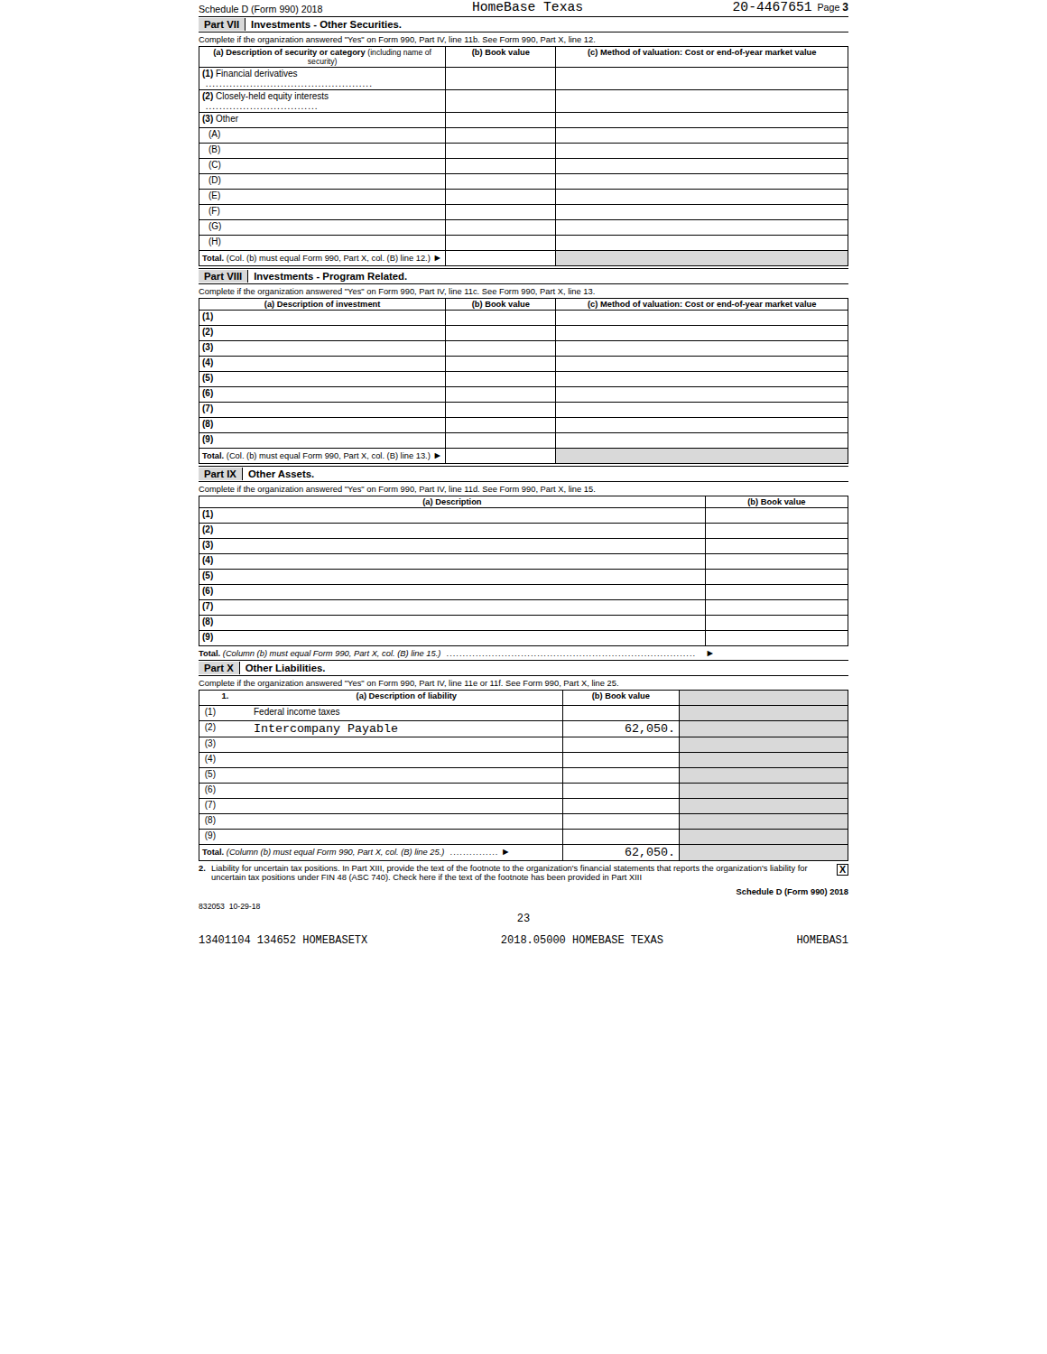Schedule D (Form 990) 2018
HomeBase Texas
20-4467651 Page 3
Part VII Investments - Other Securities.
Complete if the organization answered "Yes" on Form 990, Part IV, line 11b. See Form 990, Part X, line 12.
| (a) Description of security or category (including name of security) | (b) Book value | (c) Method of valuation: Cost or end-of-year market value |
| (1) Financial derivatives ................................................. | | |
| (2) Closely-held equity interests ................................. | | |
| (3) Other | | |
| (A) | | |
| (B) | | |
| (C) | | |
| (D) | | |
| (E) | | |
| (F) | | |
| (G) | | |
| (H) | | |
| Total. (Col. (b) must equal Form 990, Part X, col. (B) line 12.) ► | | |
Part VIII Investments - Program Related.
Complete if the organization answered "Yes" on Form 990, Part IV, line 11c. See Form 990, Part X, line 13.
| (a) Description of investment | (b) Book value | (c) Method of valuation: Cost or end-of-year market value |
| (1) | | |
| (2) | | |
| (3) | | |
| (4) | | |
| (5) | | |
| (6) | | |
| (7) | | |
| (8) | | |
| (9) | | |
| Total. (Col. (b) must equal Form 990, Part X, col. (B) line 13.) ► | | |
Part IX Other Assets.
Complete if the organization answered "Yes" on Form 990, Part IV, line 11d. See Form 990, Part X, line 15.
| (a) Description | (b) Book value |
| (1) | |
| (2) | |
| (3) | |
| (4) | |
| (5) | |
| (6) | |
| (7) | |
| (8) | |
| (9) | |
Total. (Column (b) must equal Form 990, Part X, col. (B) line 15.) .............................................................................
►
Part X Other Liabilities.
Complete if the organization answered "Yes" on Form 990, Part IV, line 11e or 11f. See Form 990, Part X, line 25.
| 1. | (a) Description of liability | (b) Book value | |
| (1) | Federal income taxes | | |
| (2) | Intercompany Payable | 62,050. | |
| (3) | | | |
| (4) | | | |
| (5) | | | |
| (6) | | | |
| (7) | | | |
| (8) | | | |
| (9) | | | |
| Total. (Column (b) must equal Form 990, Part X, col. (B) line 25.) ............... ► | 62,050. | |
2.
Liability for uncertain tax positions. In Part XIII, provide the text of the footnote to the organization's financial statements that reports the organization's liability for uncertain tax positions under FIN 48 (ASC 740). Check here if the text of the footnote has been provided in Part XIII
X
Schedule D (Form 990) 2018
832053 10-29-18
23
13401104 134652 HOMEBASETX
2018.05000 HOMEBASE TEXAS
HOMEBAS1